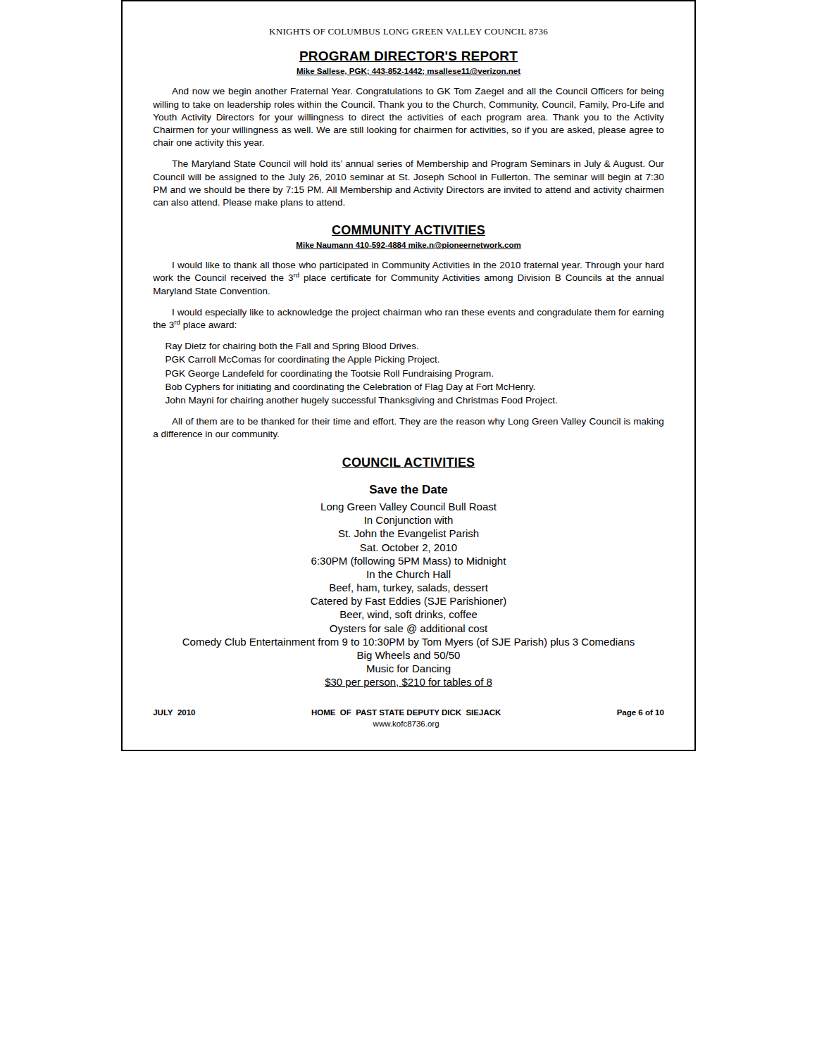KNIGHTS OF COLUMBUS LONG GREEN VALLEY COUNCIL 8736
PROGRAM DIRECTOR'S REPORT
Mike Sallese, PGK; 443-852-1442; msallese11@verizon.net
And now we begin another Fraternal Year. Congratulations to GK Tom Zaegel and all the Council Officers for being willing to take on leadership roles within the Council. Thank you to the Church, Community, Council, Family, Pro-Life and Youth Activity Directors for your willingness to direct the activities of each program area. Thank you to the Activity Chairmen for your willingness as well. We are still looking for chairmen for activities, so if you are asked, please agree to chair one activity this year.
The Maryland State Council will hold its’ annual series of Membership and Program Seminars in July & August. Our Council will be assigned to the July 26, 2010 seminar at St. Joseph School in Fullerton. The seminar will begin at 7:30 PM and we should be there by 7:15 PM. All Membership and Activity Directors are invited to attend and activity chairmen can also attend. Please make plans to attend.
COMMUNITY ACTIVITIES
Mike Naumann 410-592-4884 mike.n@pioneernetwork.com
I would like to thank all those who participated in Community Activities in the 2010 fraternal year. Through your hard work the Council received the 3rd place certificate for Community Activities among Division B Councils at the annual Maryland State Convention.
I would especially like to acknowledge the project chairman who ran these events and congradulate them for earning the 3rd place award:
Ray Dietz for chairing both the Fall and Spring Blood Drives.
PGK Carroll McComas for coordinating the Apple Picking Project.
PGK George Landefeld for coordinating the Tootsie Roll Fundraising Program.
Bob Cyphers for initiating and coordinating the Celebration of Flag Day at Fort McHenry.
John Mayni for chairing another hugely successful Thanksgiving and Christmas Food Project.
All of them are to be thanked for their time and effort. They are the reason why Long Green Valley Council is making a difference in our community.
COUNCIL ACTIVITIES
Save the Date
Long Green Valley Council Bull Roast
In Conjunction with
St. John the Evangelist Parish
Sat. October 2, 2010
6:30PM (following 5PM Mass) to Midnight
In the Church Hall
Beef, ham, turkey, salads, dessert
Catered by Fast Eddies (SJE Parishioner)
Beer, wind, soft drinks, coffee
Oysters for sale @ additional cost
Comedy Club Entertainment from 9 to 10:30PM by Tom Myers (of SJE Parish) plus 3 Comedians
Big Wheels and 50/50
Music for Dancing
$30 per person, $210 for tables of 8
JULY 2010
HOME OF PAST STATE DEPUTY DICK SIEJACK www.kofc8736.org
Page 6 of 10